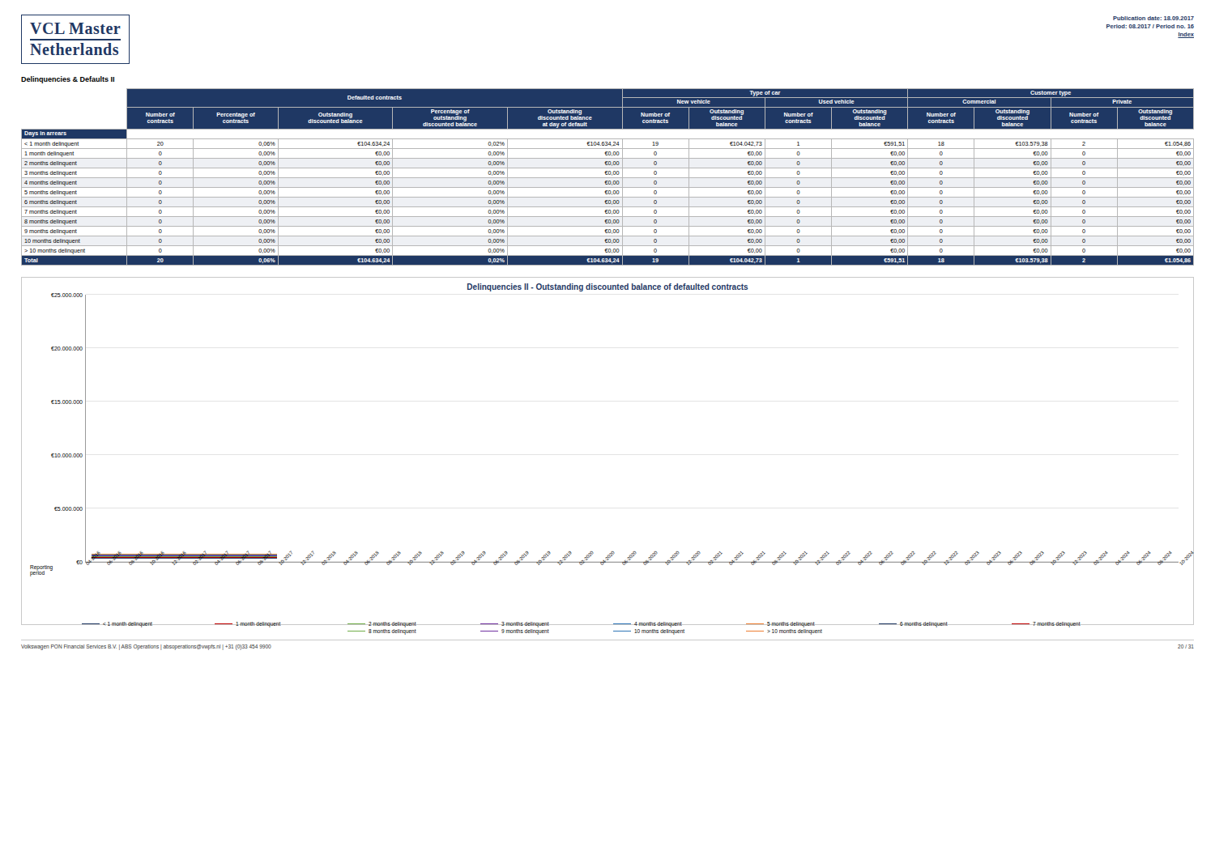VCL Master
Netherlands
Publication date: 18.09.2017
Period: 08.2017 / Period no. 16
Index
Delinquencies & Defaults II
| | Defaulted contracts | Type of car | Customer type |
| --- | --- | --- | --- |
| New vehicle | Used vehicle | Commercial | Private |
| Number of contracts | Percentage of contracts | Outstanding discounted balance | Percentage of outstanding discounted balance | Outstanding discounted balance at day of default | Number of contracts | Outstanding discounted balance | Number of contracts | Outstanding discounted balance | Number of contracts | Outstanding discounted balance | Number of contracts | Outstanding discounted balance |
| Days in arrears | |
| < 1 month delinquent | 20 | 0,06% | €104.634,24 | 0,02% | €104.634,24 | 19 | €104.042,73 | 1 | €591,51 | 18 | €103.579,38 | 2 | €1.054,86 |
| 1 month delinquent | 0 | 0,00% | €0,00 | 0,00% | €0,00 | 0 | €0,00 | 0 | €0,00 | 0 | €0,00 | 0 | €0,00 |
| 2 months delinquent | 0 | 0,00% | €0,00 | 0,00% | €0,00 | 0 | €0,00 | 0 | €0,00 | 0 | €0,00 | 0 | €0,00 |
| 3 months delinquent | 0 | 0,00% | €0,00 | 0,00% | €0,00 | 0 | €0,00 | 0 | €0,00 | 0 | €0,00 | 0 | €0,00 |
| 4 months delinquent | 0 | 0,00% | €0,00 | 0,00% | €0,00 | 0 | €0,00 | 0 | €0,00 | 0 | €0,00 | 0 | €0,00 |
| 5 months delinquent | 0 | 0,00% | €0,00 | 0,00% | €0,00 | 0 | €0,00 | 0 | €0,00 | 0 | €0,00 | 0 | €0,00 |
| 6 months delinquent | 0 | 0,00% | €0,00 | 0,00% | €0,00 | 0 | €0,00 | 0 | €0,00 | 0 | €0,00 | 0 | €0,00 |
| 7 months delinquent | 0 | 0,00% | €0,00 | 0,00% | €0,00 | 0 | €0,00 | 0 | €0,00 | 0 | €0,00 | 0 | €0,00 |
| 8 months delinquent | 0 | 0,00% | €0,00 | 0,00% | €0,00 | 0 | €0,00 | 0 | €0,00 | 0 | €0,00 | 0 | €0,00 |
| 9 months delinquent | 0 | 0,00% | €0,00 | 0,00% | €0,00 | 0 | €0,00 | 0 | €0,00 | 0 | €0,00 | 0 | €0,00 |
| 10 months delinquent | 0 | 0,00% | €0,00 | 0,00% | €0,00 | 0 | €0,00 | 0 | €0,00 | 0 | €0,00 | 0 | €0,00 |
| > 10 months delinquent | 0 | 0,00% | €0,00 | 0,00% | €0,00 | 0 | €0,00 | 0 | €0,00 | 0 | €0,00 | 0 | €0,00 |
| Total | 20 | 0,06% | €104.634,24 | 0,02% | €104.634,24 | 19 | €104.042,73 | 1 | €591,51 | 18 | €103.579,38 | 2 | €1.054,86 |
Delinquencies II - Outstanding discounted balance of defaulted contracts
€25.000.000
€20.000.000
€15.000.000
€10.000.000
€5.000.000
€0
Reporting
period
04-201606-201608-201610-201612-2016 02-201704-201706-201708-201710-2017 12-201702-201804-201806-201808-2018 10-201812-201802-201904-201906-2019 08-201910-201912-201902-202004-2020 06-202008-202010-202012-202002-2021 04-202106-202108-202110-202112-2021 02-202204-202206-202208-202210-2022 12-202202-202304-202306-202308-2023 10-202312-202302-202404-202406-2024 08-202410-2024
< 1 month delinquent
1 month delinquent
2 months delinquent
3 months delinquent
4 months delinquent
5 months delinquent
6 months delinquent
7 months delinquent
8 months delinquent
9 months delinquent
10 months delinquent
> 10 months delinquent
Volkswagen PON Financial Services B.V. | ABS Operations | absoperations@vwpfs.nl | +31 (0)33 454 9900
20 / 31